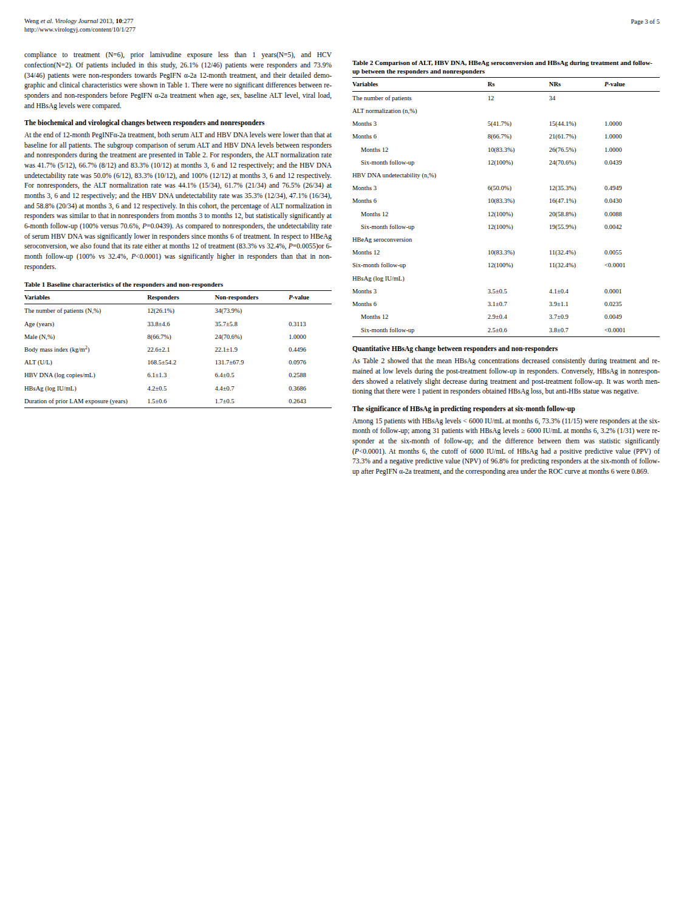Weng et al. Virology Journal 2013, 10:277
http://www.virologyj.com/content/10/1/277
Page 3 of 5
compliance to treatment (N=6), prior lamivudine exposure less than 1 years(N=5), and HCV confection(N=2). Of patients included in this study, 26.1% (12/46) patients were responders and 73.9% (34/46) patients were non-responders towards PegIFN α-2a 12-month treatment, and their detailed demographic and clinical characteristics were shown in Table 1. There were no significant differences between responders and non-responders before PegIFN α-2a treatment when age, sex, baseline ALT level, viral load, and HBsAg levels were compared.
The biochemical and virological changes between responders and nonresponders
At the end of 12-month PegINFα-2a treatment, both serum ALT and HBV DNA levels were lower than that at baseline for all patients. The subgroup comparison of serum ALT and HBV DNA levels between responders and nonresponders during the treatment are presented in Table 2. For responders, the ALT normalization rate was 41.7% (5/12), 66.7% (8/12) and 83.3% (10/12) at months 3, 6 and 12 respectively; and the HBV DNA undetectability rate was 50.0% (6/12), 83.3% (10/12), and 100% (12/12) at months 3, 6 and 12 respectively. For nonresponders, the ALT normalization rate was 44.1% (15/34), 61.7% (21/34) and 76.5% (26/34) at months 3, 6 and 12 respectively; and the HBV DNA undetectability rate was 35.3% (12/34), 47.1% (16/34), and 58.8% (20/34) at months 3, 6 and 12 respectively. In this cohort, the percentage of ALT normalization in responders was similar to that in nonresponders from months 3 to months 12, but statistically significantly at 6-month follow-up (100% versus 70.6%, P=0.0439). As compared to nonresponders, the undetectability rate of serum HBV DNA was significantly lower in responders since months 6 of treatment. In respect to HBeAg seroconversion, we also found that its rate either at months 12 of treatment (83.3% vs 32.4%, P=0.0055)or 6-month follow-up (100% vs 32.4%, P<0.0001) was significantly higher in responders than that in non-responders.
Table 1 Baseline characteristics of the responders and non-responders
| Variables | Responders | Non-responders | P -value |
| --- | --- | --- | --- |
| The number of patients (N,%) | 12(26.1%) | 34(73.9%) | |
| Age (years) | 33.8±4.6 | 35.7±5.8 | 0.3113 |
| Male (N,%) | 8(66.7%) | 24(70.6%) | 1.0000 |
| Body mass index (kg/m 2 ) | 22.6±2.1 | 22.1±1.9 | 0.4496 |
| ALT (U/L) | 168.5±54.2 | 131.7±67.9 | 0.0976 |
| HBV DNA (log copies/mL) | 6.1±1.3 | 6.4±0.5 | 0.2588 |
| HBsAg (log IU/mL) | 4.2±0.5 | 4.4±0.7 | 0.3686 |
| Duration of prior LAM exposure (years) | 1.5±0.6 | 1.7±0.5 | 0.2643 |
Table 2 Comparison of ALT, HBV DNA, HBeAg seroconversion and HBsAg during treatment and follow-up between the responders and nonresponders
| Variables | Rs | NRs | P -value |
| --- | --- | --- | --- |
| The number of patients | 12 | 34 | |
| ALT normalization (n,%) | | | |
| Months 3 | 5(41.7%) | 15(44.1%) | 1.0000 |
| Months 6 | 8(66.7%) | 21(61.7%) | 1.0000 |
| Months 12 | 10(83.3%) | 26(76.5%) | 1.0000 |
| Six-month follow-up | 12(100%) | 24(70.6%) | 0.0439 |
| HBV DNA undetectability (n,%) | | | |
| Months 3 | 6(50.0%) | 12(35.3%) | 0.4949 |
| Months 6 | 10(83.3%) | 16(47.1%) | 0.0430 |
| Months 12 | 12(100%) | 20(58.8%) | 0.0088 |
| Six-month follow-up | 12(100%) | 19(55.9%) | 0.0042 |
| HBeAg seroconversion | | | |
| Months 12 | 10(83.3%) | 11(32.4%) | 0.0055 |
| Six-month follow-up | 12(100%) | 11(32.4%) | <0.0001 |
| HBsAg (log IU/mL) | | | |
| Months 3 | 3.5±0.5 | 4.1±0.4 | 0.0001 |
| Months 6 | 3.1±0.7 | 3.9±1.1 | 0.0235 |
| Months 12 | 2.9±0.4 | 3.7±0.9 | 0.0049 |
| Six-month follow-up | 2.5±0.6 | 3.8±0.7 | <0.0001 |
Quantitative HBsAg change between responders and non-responders
As Table 2 showed that the mean HBsAg concentrations decreased consistently during treatment and remained at low levels during the post-treatment follow-up in responders. Conversely, HBsAg in nonresponders showed a relatively slight decrease during treatment and post-treatment follow-up. It was worth mentioning that there were 1 patient in responders obtained HBsAg loss, but anti-HBs statue was negative.
The significance of HBsAg in predicting responders at six-month follow-up
Among 15 patients with HBsAg levels < 6000 IU/mL at months 6, 73.3% (11/15) were responders at the six-month of follow-up; among 31 patients with HBsAg levels ≥ 6000 IU/mL at months 6, 3.2% (1/31) were responder at the six-month of follow-up; and the difference between them was statistic significantly (P<0.0001). At months 6, the cutoff of 6000 IU/mL of HBsAg had a positive predictive value (PPV) of 73.3% and a negative predictive value (NPV) of 96.8% for predicting responders at the six-month of follow-up after PegIFN α-2a treatment, and the corresponding area under the ROC curve at months 6 were 0.869.